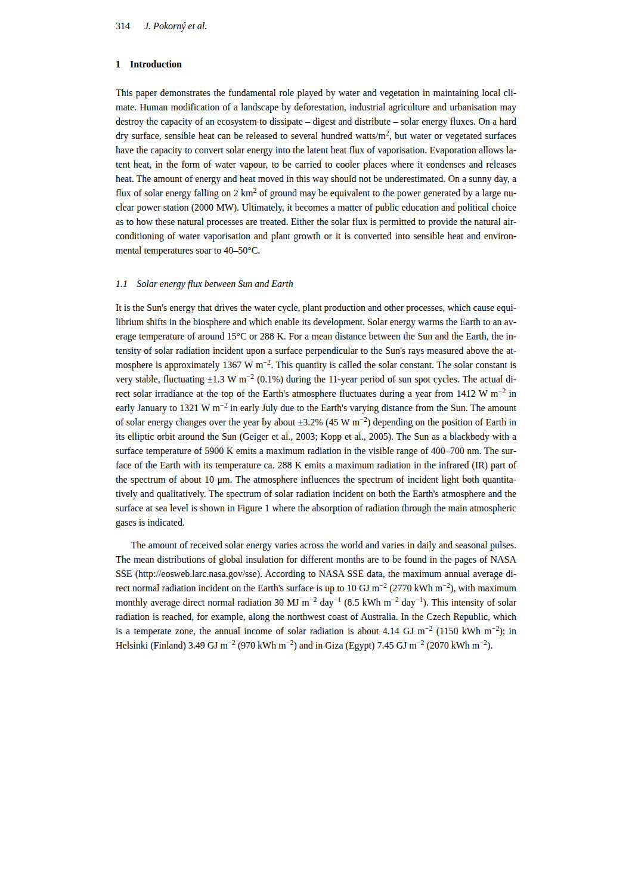314 J. Pokorný et al.
1 Introduction
This paper demonstrates the fundamental role played by water and vegetation in maintaining local climate. Human modification of a landscape by deforestation, industrial agriculture and urbanisation may destroy the capacity of an ecosystem to dissipate – digest and distribute – solar energy fluxes. On a hard dry surface, sensible heat can be released to several hundred watts/m2, but water or vegetated surfaces have the capacity to convert solar energy into the latent heat flux of vaporisation. Evaporation allows latent heat, in the form of water vapour, to be carried to cooler places where it condenses and releases heat. The amount of energy and heat moved in this way should not be underestimated. On a sunny day, a flux of solar energy falling on 2 km2 of ground may be equivalent to the power generated by a large nuclear power station (2000 MW). Ultimately, it becomes a matter of public education and political choice as to how these natural processes are treated. Either the solar flux is permitted to provide the natural air-conditioning of water vaporisation and plant growth or it is converted into sensible heat and environmental temperatures soar to 40–50°C.
1.1 Solar energy flux between Sun and Earth
It is the Sun's energy that drives the water cycle, plant production and other processes, which cause equilibrium shifts in the biosphere and which enable its development. Solar energy warms the Earth to an average temperature of around 15°C or 288 K. For a mean distance between the Sun and the Earth, the intensity of solar radiation incident upon a surface perpendicular to the Sun's rays measured above the atmosphere is approximately 1367 W m−2. This quantity is called the solar constant. The solar constant is very stable, fluctuating ±1.3 W m−2 (0.1%) during the 11-year period of sun spot cycles. The actual direct solar irradiance at the top of the Earth's atmosphere fluctuates during a year from 1412 W m−2 in early January to 1321 W m−2 in early July due to the Earth's varying distance from the Sun. The amount of solar energy changes over the year by about ±3.2% (45 W m−2) depending on the position of Earth in its elliptic orbit around the Sun (Geiger et al., 2003; Kopp et al., 2005). The Sun as a blackbody with a surface temperature of 5900 K emits a maximum radiation in the visible range of 400–700 nm. The surface of the Earth with its temperature ca. 288 K emits a maximum radiation in the infrared (IR) part of the spectrum of about 10 μm. The atmosphere influences the spectrum of incident light both quantitatively and qualitatively. The spectrum of solar radiation incident on both the Earth's atmosphere and the surface at sea level is shown in Figure 1 where the absorption of radiation through the main atmospheric gases is indicated.
The amount of received solar energy varies across the world and varies in daily and seasonal pulses. The mean distributions of global insulation for different months are to be found in the pages of NASA SSE (http://eosweb.larc.nasa.gov/sse). According to NASA SSE data, the maximum annual average direct normal radiation incident on the Earth's surface is up to 10 GJ m−2 (2770 kWh m−2), with maximum monthly average direct normal radiation 30 MJ m−2 day−1 (8.5 kWh m−2 day−1). This intensity of solar radiation is reached, for example, along the northwest coast of Australia. In the Czech Republic, which is a temperate zone, the annual income of solar radiation is about 4.14 GJ m−2 (1150 kWh m−2); in Helsinki (Finland) 3.49 GJ m−2 (970 kWh m−2) and in Giza (Egypt) 7.45 GJ m−2 (2070 kWh m−2).